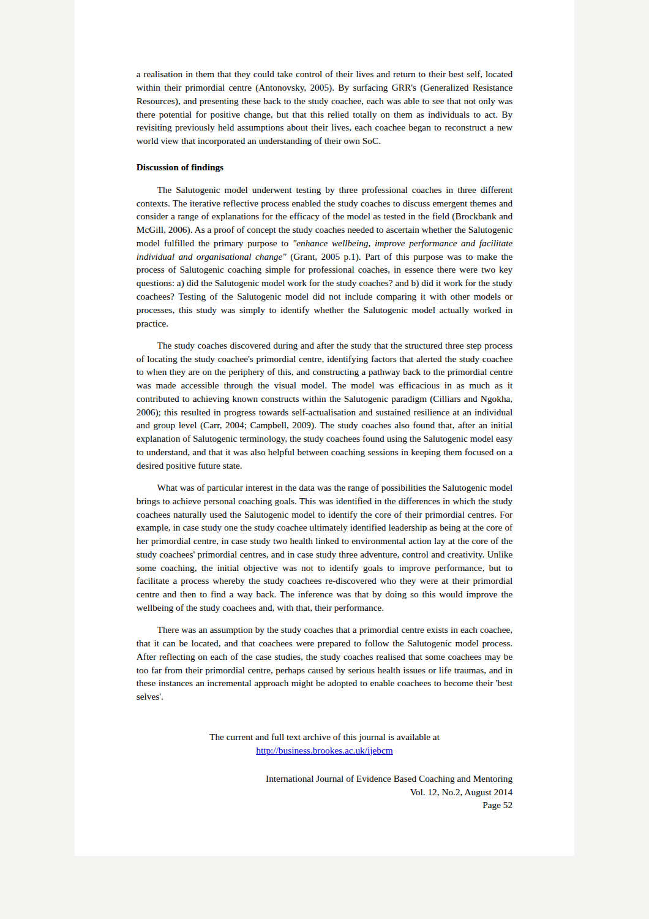a realisation in them that they could take control of their lives and return to their best self, located within their primordial centre (Antonovsky, 2005). By surfacing GRR's (Generalized Resistance Resources), and presenting these back to the study coachee, each was able to see that not only was there potential for positive change, but that this relied totally on them as individuals to act. By revisiting previously held assumptions about their lives, each coachee began to reconstruct a new world view that incorporated an understanding of their own SoC.
Discussion of findings
The Salutogenic model underwent testing by three professional coaches in three different contexts. The iterative reflective process enabled the study coaches to discuss emergent themes and consider a range of explanations for the efficacy of the model as tested in the field (Brockbank and McGill, 2006). As a proof of concept the study coaches needed to ascertain whether the Salutogenic model fulfilled the primary purpose to "enhance wellbeing, improve performance and facilitate individual and organisational change" (Grant, 2005 p.1). Part of this purpose was to make the process of Salutogenic coaching simple for professional coaches, in essence there were two key questions: a) did the Salutogenic model work for the study coaches? and b) did it work for the study coachees? Testing of the Salutogenic model did not include comparing it with other models or processes, this study was simply to identify whether the Salutogenic model actually worked in practice.
The study coaches discovered during and after the study that the structured three step process of locating the study coachee's primordial centre, identifying factors that alerted the study coachee to when they are on the periphery of this, and constructing a pathway back to the primordial centre was made accessible through the visual model. The model was efficacious in as much as it contributed to achieving known constructs within the Salutogenic paradigm (Cilliars and Ngokha, 2006); this resulted in progress towards self-actualisation and sustained resilience at an individual and group level (Carr, 2004; Campbell, 2009). The study coaches also found that, after an initial explanation of Salutogenic terminology, the study coachees found using the Salutogenic model easy to understand, and that it was also helpful between coaching sessions in keeping them focused on a desired positive future state.
What was of particular interest in the data was the range of possibilities the Salutogenic model brings to achieve personal coaching goals. This was identified in the differences in which the study coachees naturally used the Salutogenic model to identify the core of their primordial centres. For example, in case study one the study coachee ultimately identified leadership as being at the core of her primordial centre, in case study two health linked to environmental action lay at the core of the study coachees' primordial centres, and in case study three adventure, control and creativity. Unlike some coaching, the initial objective was not to identify goals to improve performance, but to facilitate a process whereby the study coachees re-discovered who they were at their primordial centre and then to find a way back. The inference was that by doing so this would improve the wellbeing of the study coachees and, with that, their performance.
There was an assumption by the study coaches that a primordial centre exists in each coachee, that it can be located, and that coachees were prepared to follow the Salutogenic model process. After reflecting on each of the case studies, the study coaches realised that some coachees may be too far from their primordial centre, perhaps caused by serious health issues or life traumas, and in these instances an incremental approach might be adopted to enable coachees to become their 'best selves'.
The current and full text archive of this journal is available at
http://business.brookes.ac.uk/ijebcm
International Journal of Evidence Based Coaching and Mentoring Vol. 12, No.2, August 2014 Page 52